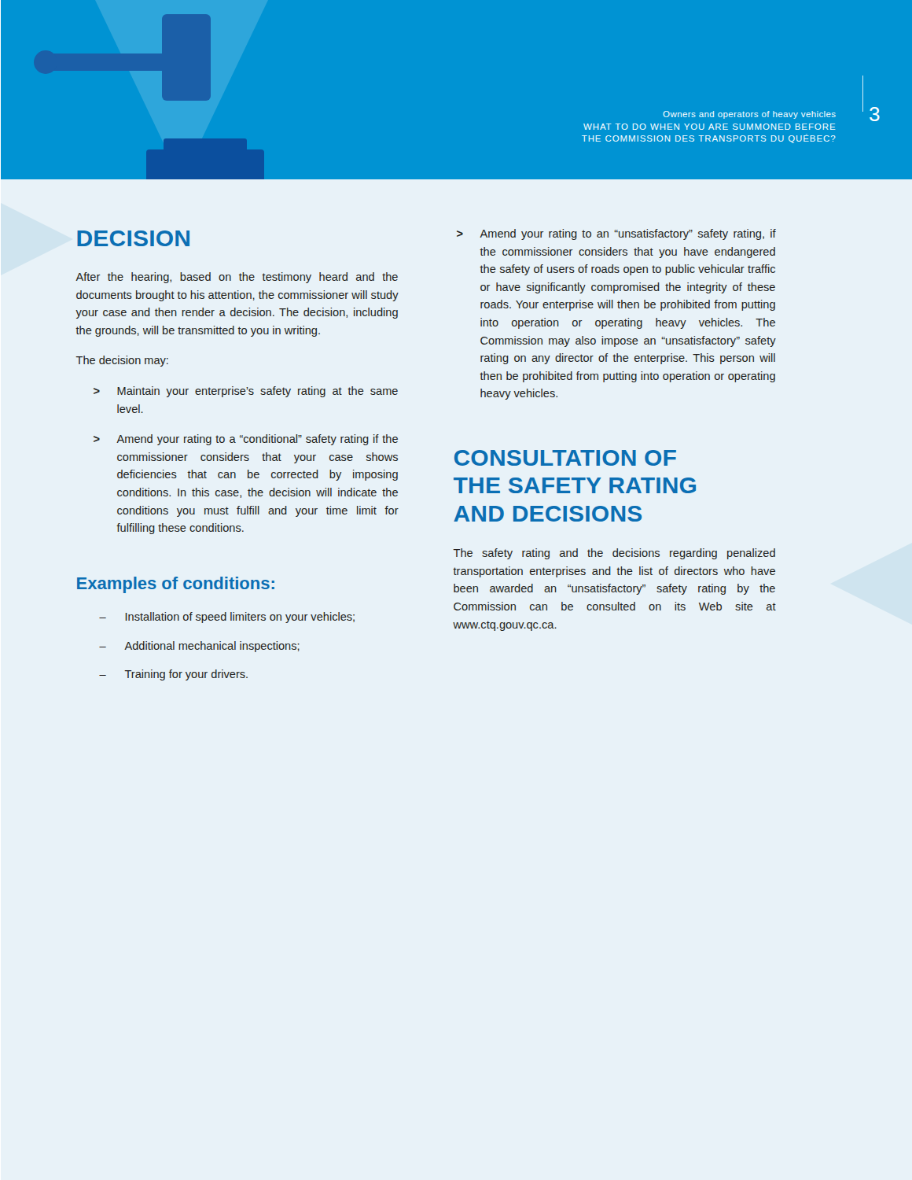3
Owners and operators of heavy vehicles
WHAT TO DO WHEN YOU ARE SUMMONED BEFORE
THE COMMISSION DES TRANSPORTS DU QUÉBEC?
DECISION
After the hearing, based on the testimony heard and the documents brought to his attention, the commissioner will study your case and then render a decision. The decision, including the grounds, will be transmitted to you in writing.
The decision may:
Maintain your enterprise’s safety rating at the same level.
Amend your rating to a “conditional” safety rating if the commissioner considers that your case shows deficiencies that can be corrected by imposing conditions. In this case, the decision will indicate the conditions you must fulfill and your time limit for fulfilling these conditions.
Examples of conditions:
Installation of speed limiters on your vehicles;
Additional mechanical inspections;
Training for your drivers.
Amend your rating to an “unsatisfactory” safety rating, if the commissioner considers that you have endangered the safety of users of roads open to public vehicular traffic or have significantly compromised the integrity of these roads. Your enterprise will then be prohibited from putting into operation or operating heavy vehicles. The Commission may also impose an “unsatisfactory” safety rating on any director of the enterprise. This person will then be prohibited from putting into operation or operating heavy vehicles.
CONSULTATION OF
THE SAFETY RATING
AND DECISIONS
The safety rating and the decisions regarding penalized transportation enterprises and the list of directors who have been awarded an “unsatisfactory” safety rating by the Commission can be consulted on its Web site at www.ctq.gouv.qc.ca.